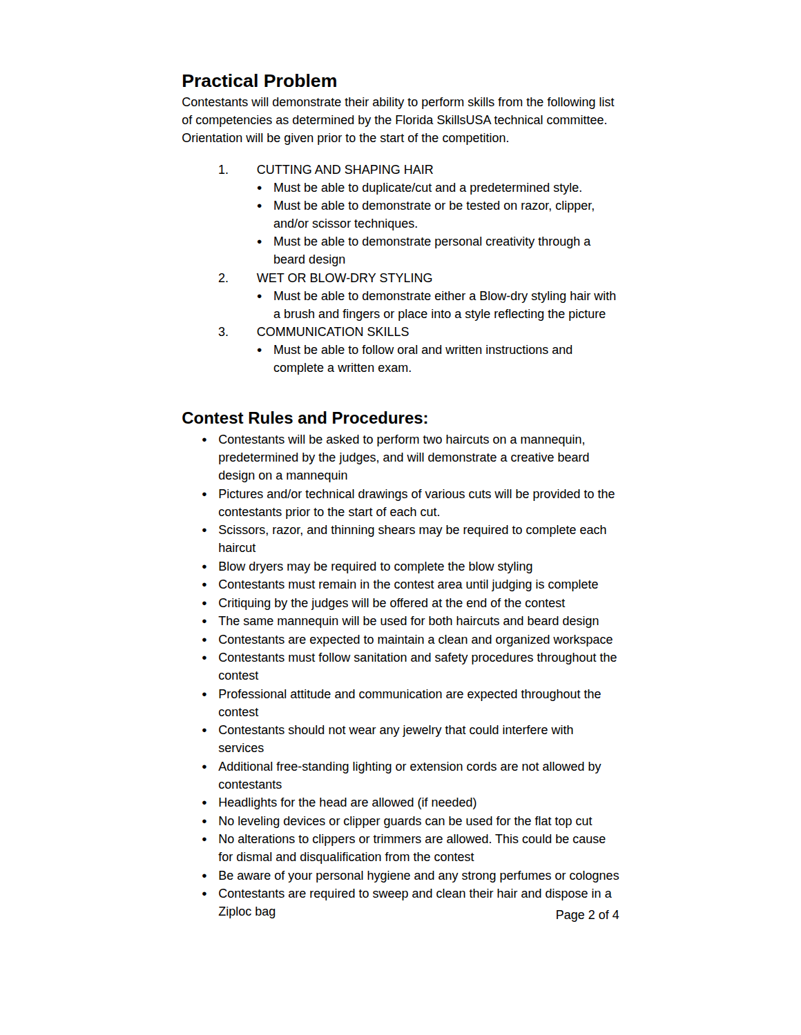Practical Problem
Contestants will demonstrate their ability to perform skills from the following list of competencies as determined by the Florida SkillsUSA technical committee. Orientation will be given prior to the start of the competition.
1. CUTTING AND SHAPING HAIR
Must be able to duplicate/cut and a predetermined style.
Must be able to demonstrate or be tested on razor, clipper, and/or scissor techniques.
Must be able to demonstrate personal creativity through a beard design
2. WET OR BLOW-DRY STYLING
Must be able to demonstrate either a Blow-dry styling hair with a brush and fingers or place into a style reflecting the picture
3. COMMUNICATION SKILLS
Must be able to follow oral and written instructions and complete a written exam.
Contest Rules and Procedures:
Contestants will be asked to perform two haircuts on a mannequin, predetermined by the judges, and will demonstrate a creative beard design on a mannequin
Pictures and/or technical drawings of various cuts will be provided to the contestants prior to the start of each cut.
Scissors, razor, and thinning shears may be required to complete each haircut
Blow dryers may be required to complete the blow styling
Contestants must remain in the contest area until judging is complete
Critiquing by the judges will be offered at the end of the contest
The same mannequin will be used for both haircuts and beard design
Contestants are expected to maintain a clean and organized workspace
Contestants must follow sanitation and safety procedures throughout the contest
Professional attitude and communication are expected throughout the contest
Contestants should not wear any jewelry that could interfere with services
Additional free-standing lighting or extension cords are not allowed by contestants
Headlights for the head are allowed (if needed)
No leveling devices or clipper guards can be used for the flat top cut
No alterations to clippers or trimmers are allowed. This could be cause for dismal and disqualification from the contest
Be aware of your personal hygiene and any strong perfumes or colognes
Contestants are required to sweep and clean their hair and dispose in a Ziploc bag
Page 2 of 4